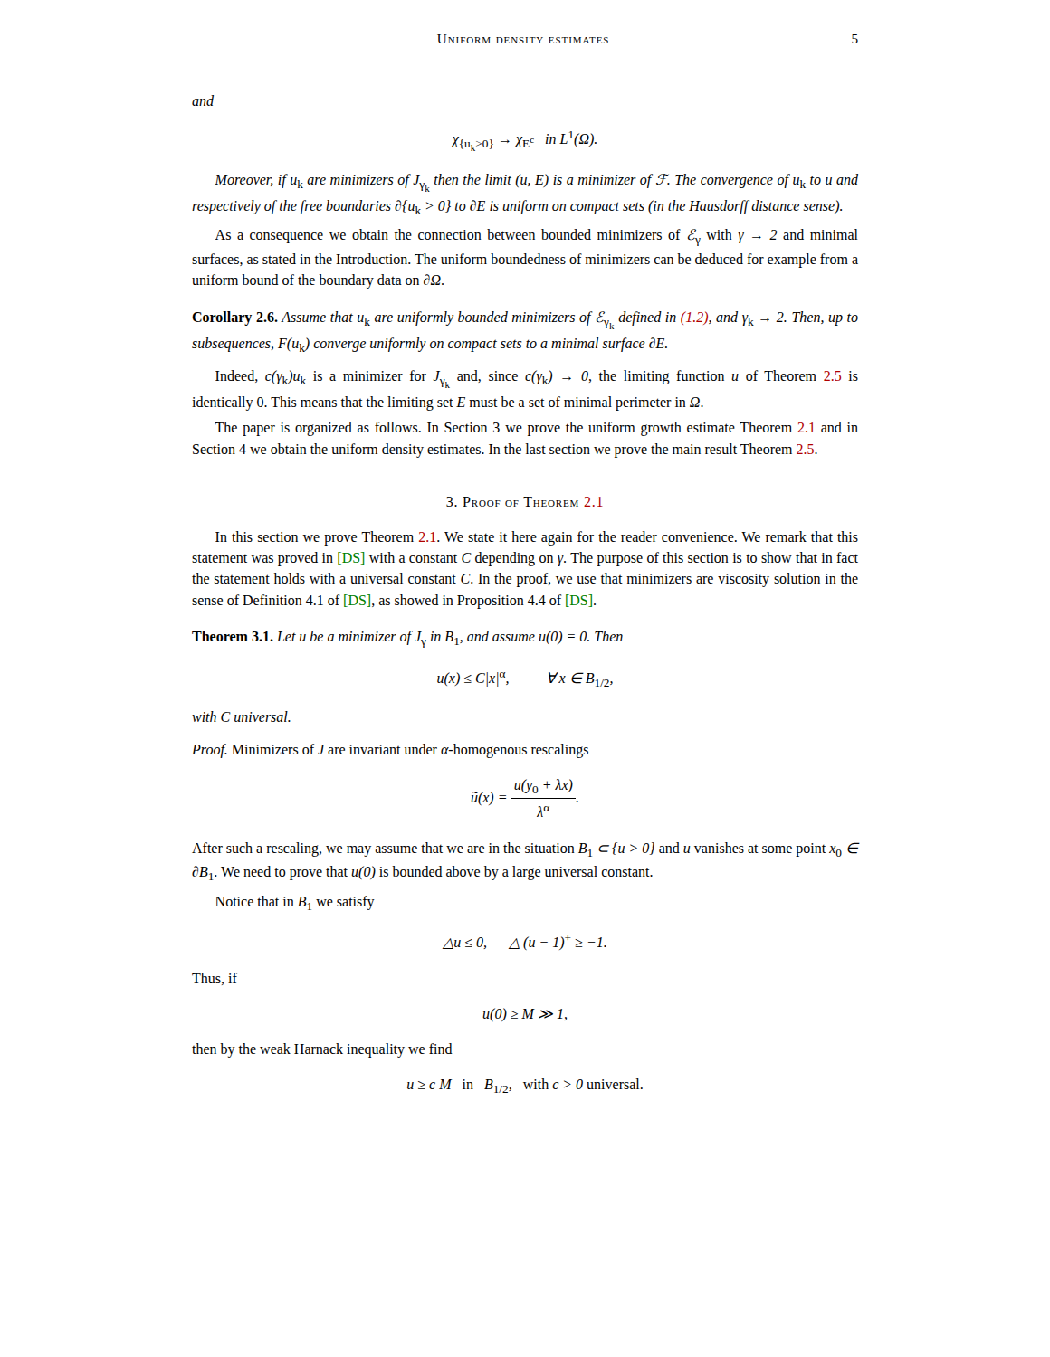Uniform density estimates 5
and
χ{uk>0} → χEc in L1(Ω).
Moreover, if uk are minimizers of Jγk then the limit (u, E) is a minimizer of ℱ. The convergence of uk to u and respectively of the free boundaries ∂{uk > 0} to ∂E is uniform on compact sets (in the Hausdorff distance sense).
As a consequence we obtain the connection between bounded minimizers of ℰγ with γ → 2 and minimal surfaces, as stated in the Introduction. The uniform boundedness of minimizers can be deduced for example from a uniform bound of the boundary data on ∂Ω.
Corollary 2.6. Assume that uk are uniformly bounded minimizers of ℰγk defined in (1.2), and γk → 2. Then, up to subsequences, F(uk) converge uniformly on compact sets to a minimal surface ∂E.
Indeed, c(γk)uk is a minimizer for Jγk and, since c(γk) → 0, the limiting function u of Theorem 2.5 is identically 0. This means that the limiting set E must be a set of minimal perimeter in Ω.
The paper is organized as follows. In Section 3 we prove the uniform growth estimate Theorem 2.1 and in Section 4 we obtain the uniform density estimates. In the last section we prove the main result Theorem 2.5.
3. Proof of Theorem 2.1
In this section we prove Theorem 2.1. We state it here again for the reader convenience. We remark that this statement was proved in [DS] with a constant C depending on γ. The purpose of this section is to show that in fact the statement holds with a universal constant C. In the proof, we use that minimizers are viscosity solution in the sense of Definition 4.1 of [DS], as showed in Proposition 4.4 of [DS].
Theorem 3.1. Let u be a minimizer of Jγ in B1, and assume u(0) = 0. Then
u(x) ≤ C|x|α, ∀ x ∈ B1/2,
with C universal.
Proof. Minimizers of J are invariant under α-homogenous rescalings
ũ(x) = u(y0 + λx) λα.
After such a rescaling, we may assume that we are in the situation B1 ⊂ {u > 0} and u vanishes at some point x0 ∈ ∂B1. We need to prove that u(0) is bounded above by a large universal constant.
Notice that in B1 we satisfy
△u ≤ 0, △ (u − 1)+ ≥ −1.
Thus, if
u(0) ≥ M ≫ 1,
then by the weak Harnack inequality we find
u ≥ c M in B1/2, with c > 0 universal.